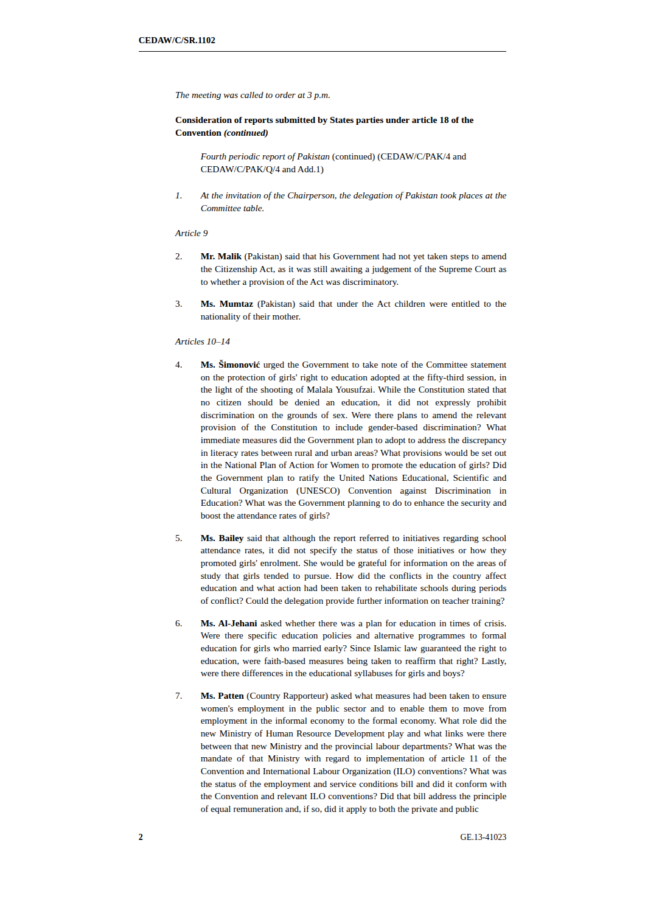CEDAW/C/SR.1102
The meeting was called to order at 3 p.m.
Consideration of reports submitted by States parties under article 18 of the Convention (continued)
Fourth periodic report of Pakistan (continued) (CEDAW/C/PAK/4 and CEDAW/C/PAK/Q/4 and Add.1)
1. At the invitation of the Chairperson, the delegation of Pakistan took places at the Committee table.
Article 9
2. Mr. Malik (Pakistan) said that his Government had not yet taken steps to amend the Citizenship Act, as it was still awaiting a judgement of the Supreme Court as to whether a provision of the Act was discriminatory.
3. Ms. Mumtaz (Pakistan) said that under the Act children were entitled to the nationality of their mother.
Articles 10–14
4. Ms. Šimonović urged the Government to take note of the Committee statement on the protection of girls' right to education adopted at the fifty-third session, in the light of the shooting of Malala Yousufzai. While the Constitution stated that no citizen should be denied an education, it did not expressly prohibit discrimination on the grounds of sex. Were there plans to amend the relevant provision of the Constitution to include gender-based discrimination? What immediate measures did the Government plan to adopt to address the discrepancy in literacy rates between rural and urban areas? What provisions would be set out in the National Plan of Action for Women to promote the education of girls? Did the Government plan to ratify the United Nations Educational, Scientific and Cultural Organization (UNESCO) Convention against Discrimination in Education? What was the Government planning to do to enhance the security and boost the attendance rates of girls?
5. Ms. Bailey said that although the report referred to initiatives regarding school attendance rates, it did not specify the status of those initiatives or how they promoted girls' enrolment. She would be grateful for information on the areas of study that girls tended to pursue. How did the conflicts in the country affect education and what action had been taken to rehabilitate schools during periods of conflict? Could the delegation provide further information on teacher training?
6. Ms. Al-Jehani asked whether there was a plan for education in times of crisis. Were there specific education policies and alternative programmes to formal education for girls who married early? Since Islamic law guaranteed the right to education, were faith-based measures being taken to reaffirm that right? Lastly, were there differences in the educational syllabuses for girls and boys?
7. Ms. Patten (Country Rapporteur) asked what measures had been taken to ensure women's employment in the public sector and to enable them to move from employment in the informal economy to the formal economy. What role did the new Ministry of Human Resource Development play and what links were there between that new Ministry and the provincial labour departments? What was the mandate of that Ministry with regard to implementation of article 11 of the Convention and International Labour Organization (ILO) conventions? What was the status of the employment and service conditions bill and did it conform with the Convention and relevant ILO conventions? Did that bill address the principle of equal remuneration and, if so, did it apply to both the private and public
2 GE.13-41023